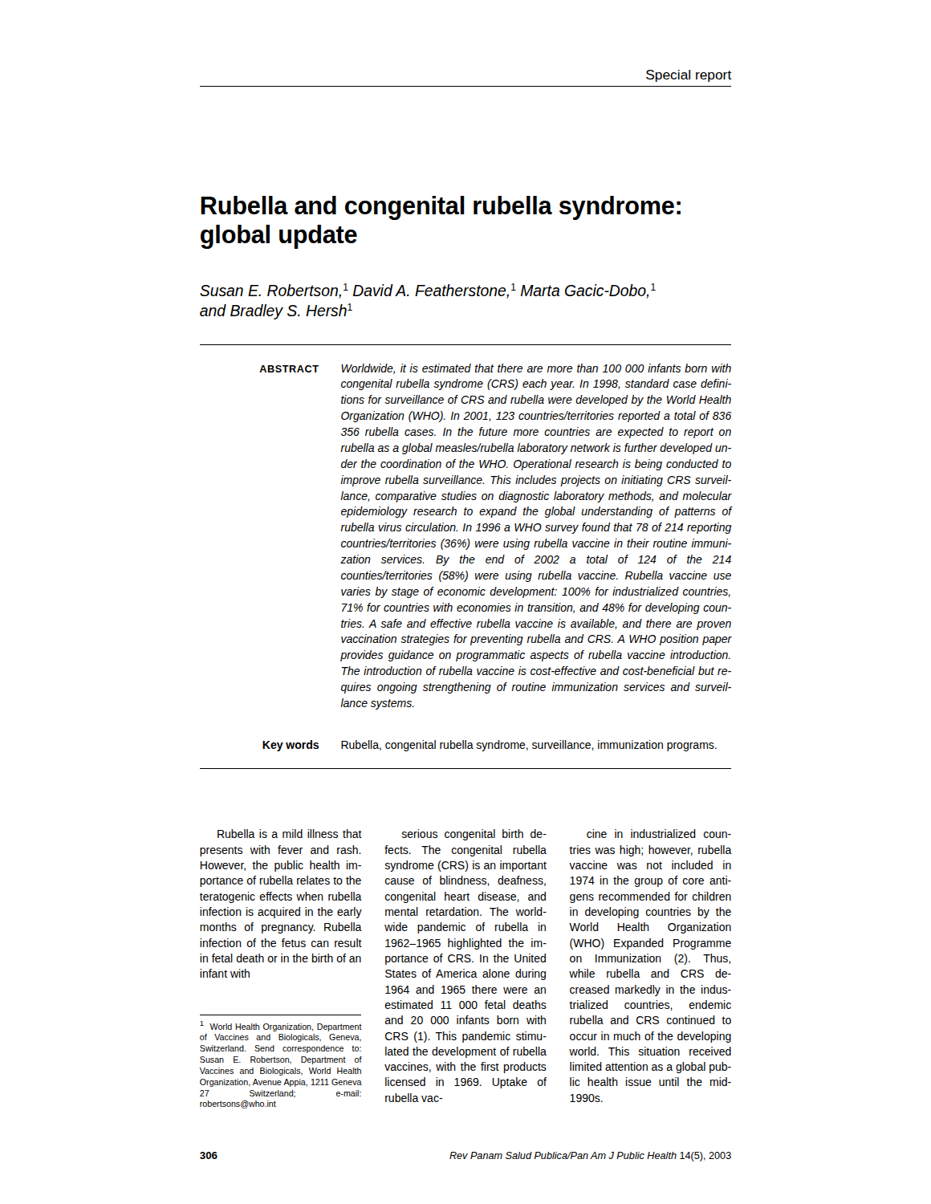Special report
Rubella and congenital rubella syndrome:
global update
Susan E. Robertson,1 David A. Featherstone,1 Marta Gacic-Dobo,1
and Bradley S. Hersh1
ABSTRACT
Worldwide, it is estimated that there are more than 100 000 infants born with congenital rubella syndrome (CRS) each year. In 1998, standard case definitions for surveillance of CRS and rubella were developed by the World Health Organization (WHO). In 2001, 123 countries/territories reported a total of 836 356 rubella cases. In the future more countries are expected to report on rubella as a global measles/rubella laboratory network is further developed under the coordination of the WHO. Operational research is being conducted to improve rubella surveillance. This includes projects on initiating CRS surveillance, comparative studies on diagnostic laboratory methods, and molecular epidemiology research to expand the global understanding of patterns of rubella virus circulation. In 1996 a WHO survey found that 78 of 214 reporting countries/territories (36%) were using rubella vaccine in their routine immunization services. By the end of 2002 a total of 124 of the 214 counties/territories (58%) were using rubella vaccine. Rubella vaccine use varies by stage of economic development: 100% for industrialized countries, 71% for countries with economies in transition, and 48% for developing countries. A safe and effective rubella vaccine is available, and there are proven vaccination strategies for preventing rubella and CRS. A WHO position paper provides guidance on programmatic aspects of rubella vaccine introduction. The introduction of rubella vaccine is cost-effective and cost-beneficial but requires ongoing strengthening of routine immunization services and surveillance systems.
Key words
Rubella, congenital rubella syndrome, surveillance, immunization programs.
Rubella is a mild illness that presents with fever and rash. However, the public health importance of rubella relates to the teratogenic effects when rubella infection is acquired in the early months of pregnancy. Rubella infection of the fetus can result in fetal death or in the birth of an infant with
1 World Health Organization, Department of Vaccines and Biologicals, Geneva, Switzerland. Send correspondence to: Susan E. Robertson, Department of Vaccines and Biologicals, World Health Organization, Avenue Appia, 1211 Geneva 27 Switzerland; e-mail: robertsons@who.int
serious congenital birth defects. The congenital rubella syndrome (CRS) is an important cause of blindness, deafness, congenital heart disease, and mental retardation. The worldwide pandemic of rubella in 1962–1965 highlighted the importance of CRS. In the United States of America alone during 1964 and 1965 there were an estimated 11 000 fetal deaths and 20 000 infants born with CRS (1). This pandemic stimulated the development of rubella vaccines, with the first products licensed in 1969. Uptake of rubella vac-
cine in industrialized countries was high; however, rubella vaccine was not included in 1974 in the group of core antigens recommended for children in developing countries by the World Health Organization (WHO) Expanded Programme on Immunization (2). Thus, while rubella and CRS decreased markedly in the industrialized countries, endemic rubella and CRS continued to occur in much of the developing world. This situation received limited attention as a global public health issue until the mid-1990s.
306
Rev Panam Salud Publica/Pan Am J Public Health 14(5), 2003